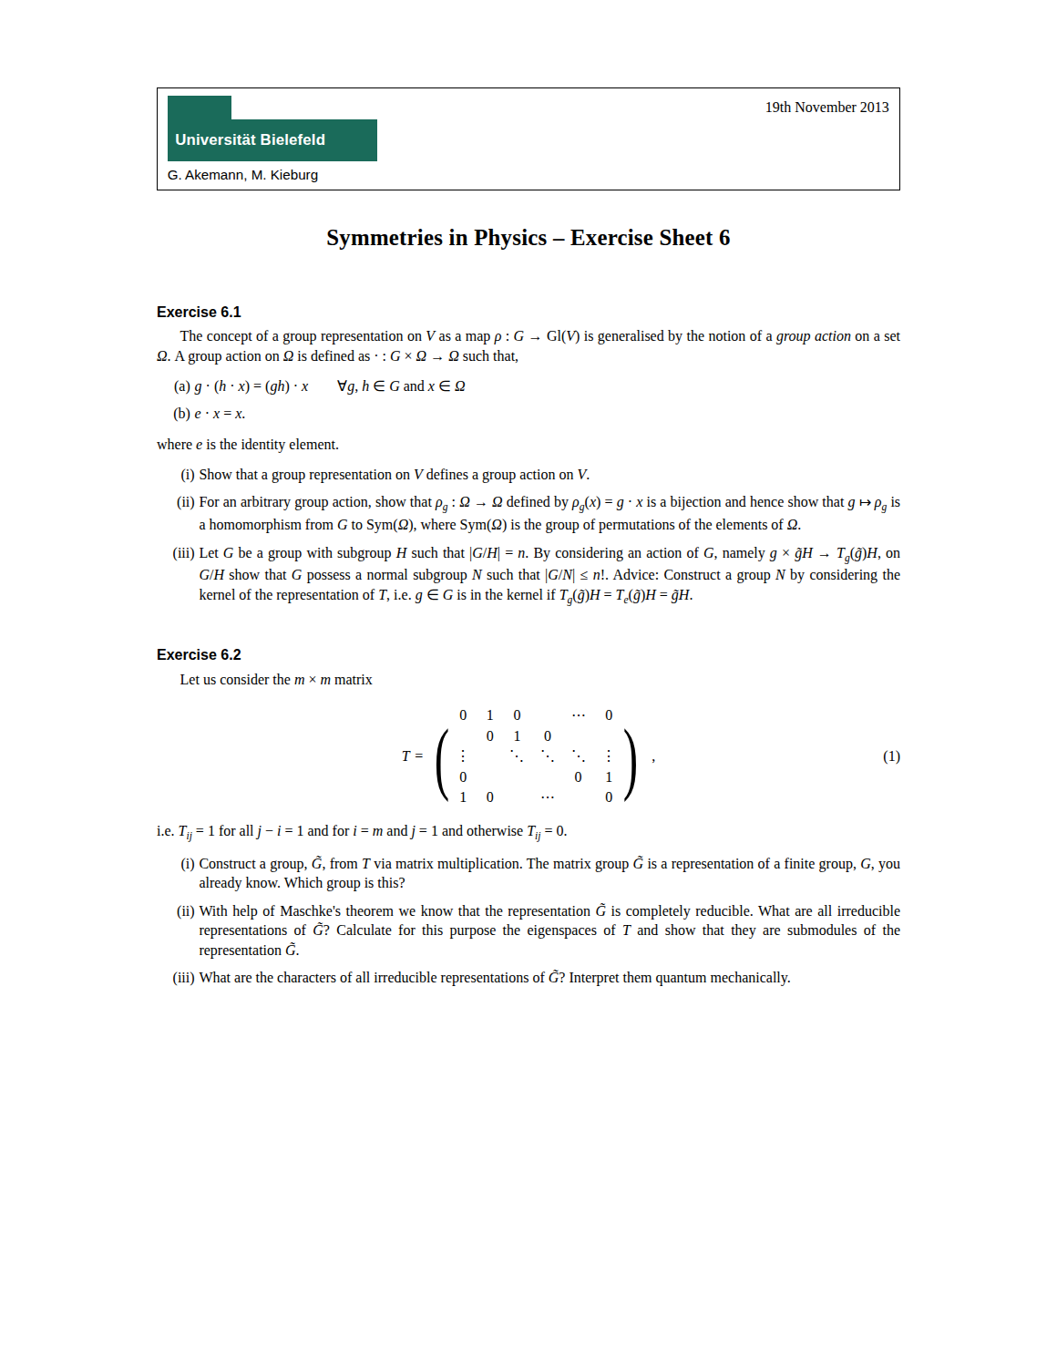Universität Bielefeld
19th November 2013
G. Akemann, M. Kieburg
Symmetries in Physics – Exercise Sheet 6
Exercise 6.1
The concept of a group representation on V as a map ρ : G → Gl(V) is generalised by the notion of a group action on a set Ω. A group action on Ω is defined as · : G × Ω → Ω such that,
(a) g · (h · x) = (gh) · x ∀g, h ∈ G and x ∈ Ω
(b) e · x = x.
where e is the identity element.
(i) Show that a group representation on V defines a group action on V.
(ii) For an arbitrary group action, show that ρg : Ω → Ω defined by ρg(x) = g · x is a bijection and hence show that g ↦ ρg is a homomorphism from G to Sym(Ω), where Sym(Ω) is the group of permutations of the elements of Ω.
(iii) Let G be a group with subgroup H such that |G/H| = n. By considering an action of G, namely g × g̃H → Tg(g̃)H, on G/H show that G possess a normal subgroup N such that |G/N| ≤ n!. Advice: Construct a group N by considering the kernel of the representation of T, i.e. g ∈ G is in the kernel if Tg(g̃)H = Te(g̃)H = g̃H.
Exercise 6.2
Let us consider the m × m matrix
T = (
| 0 | 1 | 0 | | ⋯ | 0 |
| | 0 | 1 | 0 | | |
| ⋮ | | ⋱ | ⋱ | ⋱ | ⋮ |
| 0 | | | | 0 | 1 |
| 1 | 0 | | ⋯ | | 0 |
) ,
(1)
i.e. Tij = 1 for all j − i = 1 and for i = m and j = 1 and otherwise Tij = 0.
(i) Construct a group, G̃, from T via matrix multiplication. The matrix group G̃ is a representation of a finite group, G, you already know. Which group is this?
(ii) With help of Maschke's theorem we know that the representation G̃ is completely reducible. What are all irreducible representations of G̃? Calculate for this purpose the eigenspaces of T and show that they are submodules of the representation G̃.
(iii) What are the characters of all irreducible representations of G̃? Interpret them quantum mechanically.